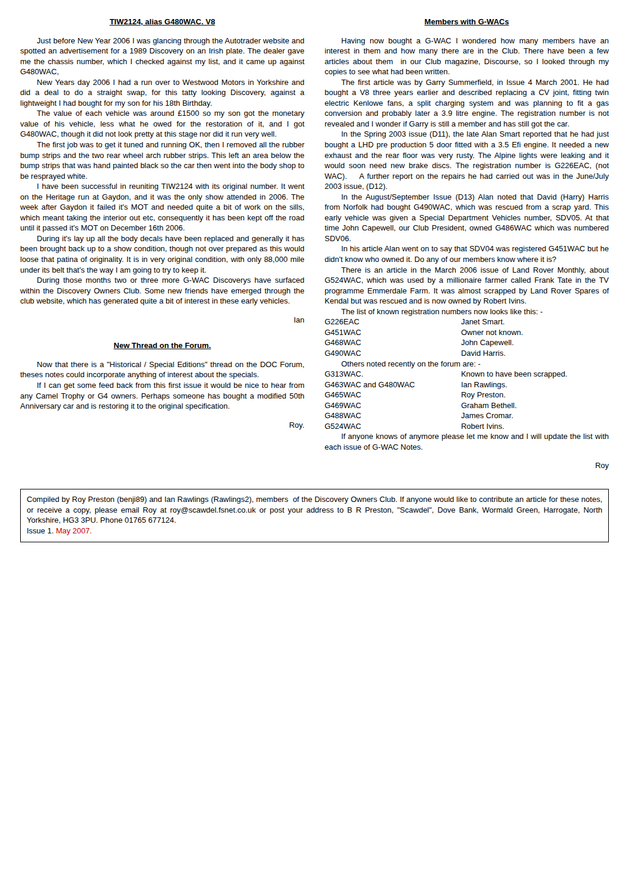TIW2124, alias G480WAC. V8
Just before New Year 2006 I was glancing through the Autotrader website and spotted an advertisement for a 1989 Discovery on an Irish plate. The dealer gave me the chassis number, which I checked against my list, and it came up against G480WAC,
New Years day 2006 I had a run over to Westwood Motors in Yorkshire and did a deal to do a straight swap, for this tatty looking Discovery, against a lightweight I had bought for my son for his 18th Birthday.
The value of each vehicle was around £1500 so my son got the monetary value of his vehicle, less what he owed for the restoration of it, and I got G480WAC, though it did not look pretty at this stage nor did it run very well.
The first job was to get it tuned and running OK, then I removed all the rubber bump strips and the two rear wheel arch rubber strips. This left an area below the bump strips that was hand painted black so the car then went into the body shop to be resprayed white.
I have been successful in reuniting TIW2124 with its original number. It went on the Heritage run at Gaydon, and it was the only show attended in 2006. The week after Gaydon it failed it's MOT and needed quite a bit of work on the sills, which meant taking the interior out etc, consequently it has been kept off the road until it passed it's MOT on December 16th 2006.
During it's lay up all the body decals have been replaced and generally it has been brought back up to a show condition, though not over prepared as this would loose that patina of originality. It is in very original condition, with only 88,000 mile under its belt that's the way I am going to try to keep it.
During those months two or three more G-WAC Discoverys have surfaced within the Discovery Owners Club. Some new friends have emerged through the club website, which has generated quite a bit of interest in these early vehicles.
Ian
New Thread on the Forum.
Now that there is a "Historical / Special Editions" thread on the DOC Forum, theses notes could incorporate anything of interest about the specials.
If I can get some feed back from this first issue it would be nice to hear from any Camel Trophy or G4 owners. Perhaps someone has bought a modified 50th Anniversary car and is restoring it to the original specification.
Roy.
Members with G-WACs
Having now bought a G-WAC I wondered how many members have an interest in them and how many there are in the Club. There have been a few articles about them in our Club magazine, Discourse, so I looked through my copies to see what had been written.
The first article was by Garry Summerfield, in Issue 4 March 2001. He had bought a V8 three years earlier and described replacing a CV joint, fitting twin electric Kenlowe fans, a split charging system and was planning to fit a gas conversion and probably later a 3.9 litre engine. The registration number is not revealed and I wonder if Garry is still a member and has still got the car.
In the Spring 2003 issue (D11), the late Alan Smart reported that he had just bought a LHD pre production 5 door fitted with a 3.5 Efi engine. It needed a new exhaust and the rear floor was very rusty. The Alpine lights were leaking and it would soon need new brake discs. The registration number is G226EAC, (not WAC). A further report on the repairs he had carried out was in the June/July 2003 issue, (D12).
In the August/September Issue (D13) Alan noted that David (Harry) Harris from Norfolk had bought G490WAC, which was rescued from a scrap yard. This early vehicle was given a Special Department Vehicles number, SDV05. At that time John Capewell, our Club President, owned G486WAC which was numbered SDV06.
In his article Alan went on to say that SDV04 was registered G451WAC but he didn't know who owned it. Do any of our members know where it is?
There is an article in the March 2006 issue of Land Rover Monthly, about G524WAC, which was used by a millionaire farmer called Frank Tate in the TV programme Emmerdale Farm. It was almost scrapped by Land Rover Spares of Kendal but was rescued and is now owned by Robert Ivins.
The list of known registration numbers now looks like this: -
| G226EAC | Janet Smart. |
| G451WAC | Owner not known. |
| G468WAC | John Capewell. |
| G490WAC | David Harris. |
Others noted recently on the forum are: -
| G313WAC. | Known to have been scrapped. |
| G463WAC and G480WAC | Ian Rawlings. |
| G465WAC | Roy Preston. |
| G469WAC | Graham Bethell. |
| G488WAC | James Cromar. |
| G524WAC | Robert Ivins. |
If anyone knows of anymore please let me know and I will update the list with each issue of G-WAC Notes.
Roy
Compiled by Roy Preston (benji89) and Ian Rawlings (Rawlings2), members of the Discovery Owners Club. If anyone would like to contribute an article for these notes, or receive a copy, please email Roy at roy@scawdel.fsnet.co.uk or post your address to B R Preston, "Scawdel", Dove Bank, Wormald Green, Harrogate, North Yorkshire, HG3 3PU. Phone 01765 677124.
Issue 1. May 2007.